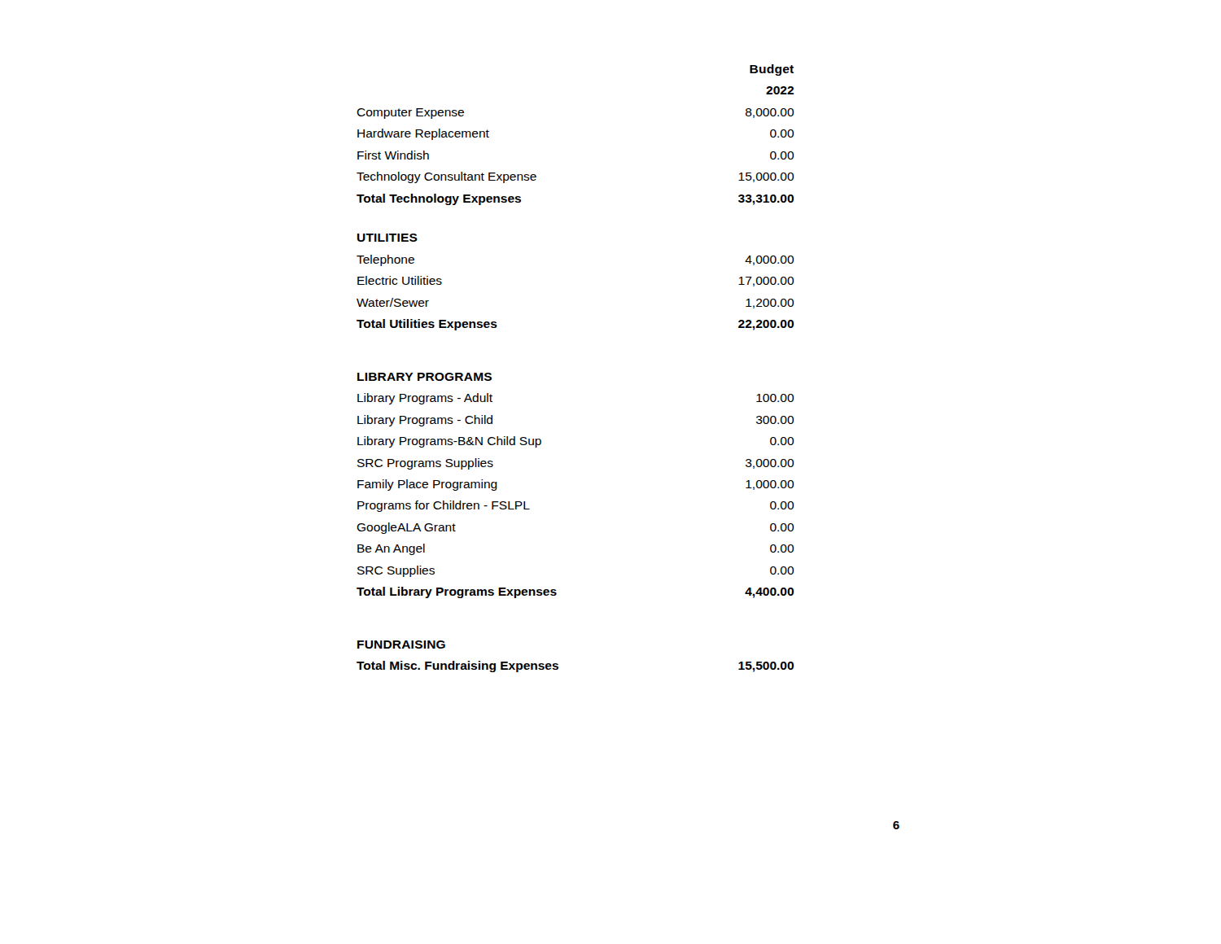| | Budget |
| | 2022 |
| Computer Expense | 8,000.00 |
| Hardware Replacement | 0.00 |
| First Windish | 0.00 |
| Technology Consultant Expense | 15,000.00 |
| Total Technology Expenses | 33,310.00 |
| UTILITIES | |
| Telephone | 4,000.00 |
| Electric Utilities | 17,000.00 |
| Water/Sewer | 1,200.00 |
| Total Utilities Expenses | 22,200.00 |
| LIBRARY PROGRAMS | |
| Library Programs - Adult | 100.00 |
| Library Programs - Child | 300.00 |
| Library Programs-B&N Child Sup | 0.00 |
| SRC Programs Supplies | 3,000.00 |
| Family Place Programing | 1,000.00 |
| Programs for Children - FSLPL | 0.00 |
| GoogleALA Grant | 0.00 |
| Be An Angel | 0.00 |
| SRC Supplies | 0.00 |
| Total Library Programs Expenses | 4,400.00 |
| FUNDRAISING | |
| Total Misc. Fundraising Expenses | 15,500.00 |
6